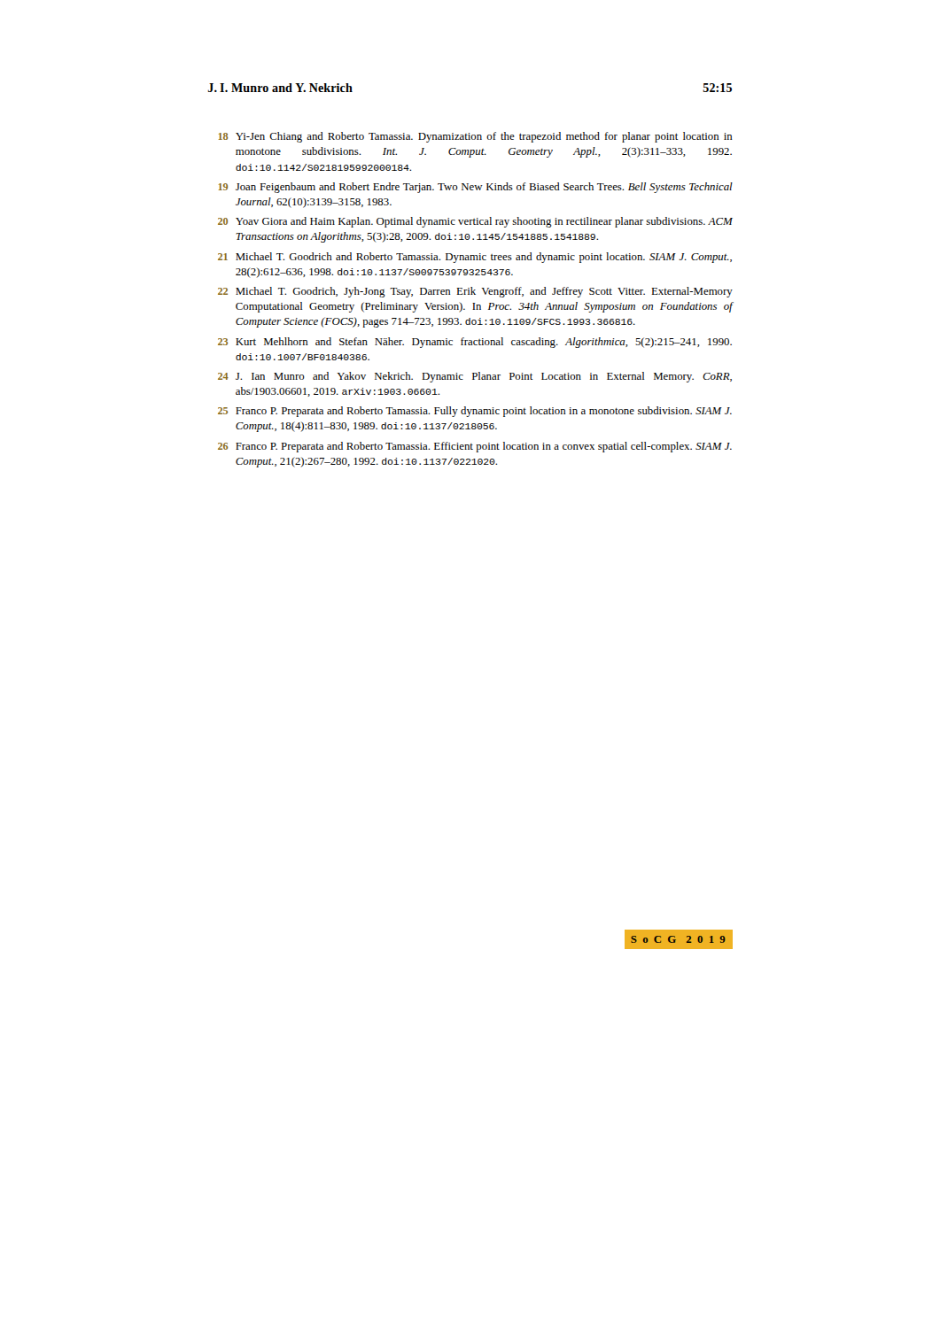J. I. Munro and Y. Nekrich 52:15
18 Yi-Jen Chiang and Roberto Tamassia. Dynamization of the trapezoid method for planar point location in monotone subdivisions. Int. J. Comput. Geometry Appl., 2(3):311–333, 1992. doi:10.1142/S0218195992000184.
19 Joan Feigenbaum and Robert Endre Tarjan. Two New Kinds of Biased Search Trees. Bell Systems Technical Journal, 62(10):3139–3158, 1983.
20 Yoav Giora and Haim Kaplan. Optimal dynamic vertical ray shooting in rectilinear planar subdivisions. ACM Transactions on Algorithms, 5(3):28, 2009. doi:10.1145/1541885.1541889.
21 Michael T. Goodrich and Roberto Tamassia. Dynamic trees and dynamic point location. SIAM J. Comput., 28(2):612–636, 1998. doi:10.1137/S0097539793254376.
22 Michael T. Goodrich, Jyh-Jong Tsay, Darren Erik Vengroff, and Jeffrey Scott Vitter. External-Memory Computational Geometry (Preliminary Version). In Proc. 34th Annual Symposium on Foundations of Computer Science (FOCS), pages 714–723, 1993. doi:10.1109/SFCS.1993.366816.
23 Kurt Mehlhorn and Stefan Näher. Dynamic fractional cascading. Algorithmica, 5(2):215–241, 1990. doi:10.1007/BF01840386.
24 J. Ian Munro and Yakov Nekrich. Dynamic Planar Point Location in External Memory. CoRR, abs/1903.06601, 2019. arXiv:1903.06601.
25 Franco P. Preparata and Roberto Tamassia. Fully dynamic point location in a monotone subdivision. SIAM J. Comput., 18(4):811–830, 1989. doi:10.1137/0218056.
26 Franco P. Preparata and Roberto Tamassia. Efficient point location in a convex spatial cell-complex. SIAM J. Comput., 21(2):267–280, 1992. doi:10.1137/0221020.
S o C G 2 0 1 9